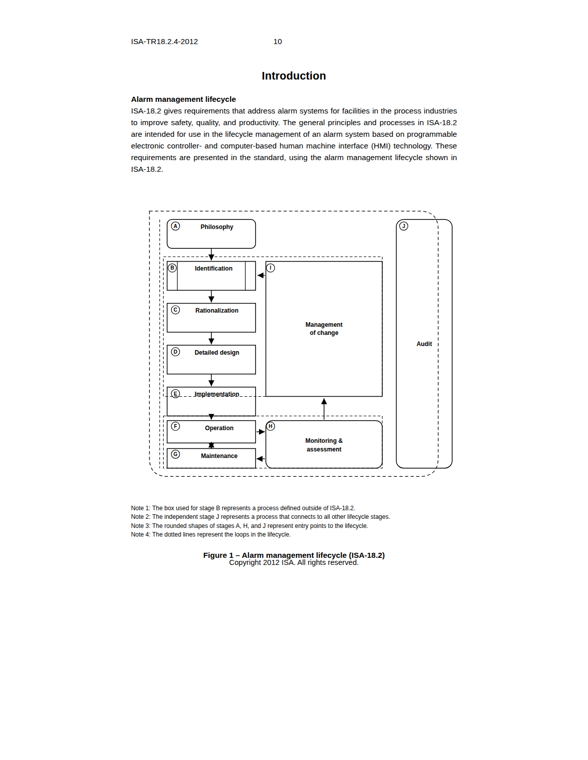ISA-TR18.2.4-2012 10
Introduction
Alarm management lifecycle
ISA-18.2 gives requirements that address alarm systems for facilities in the process industries to improve safety, quality, and productivity. The general principles and processes in ISA-18.2 are intended for use in the lifecycle management of an alarm system based on programmable electronic controller- and computer-based human machine interface (HMI) technology. These requirements are presented in the standard, using the alarm management lifecycle shown in ISA-18.2.
A Philosophy B Identification C Rationalization D Detailed design E Implementation I Management of change F Operation G Maintenance H Monitoring & assessment J Audit
Note 1: The box used for stage B represents a process defined outside of ISA-18.2.
Note 2: The independent stage J represents a process that connects to all other lifecycle stages.
Note 3: The rounded shapes of stages A, H, and J represent entry points to the lifecycle.
Note 4: The dotted lines represent the loops in the lifecycle.
Figure 1 – Alarm management lifecycle (ISA-18.2)
Copyright 2012 ISA. All rights reserved.